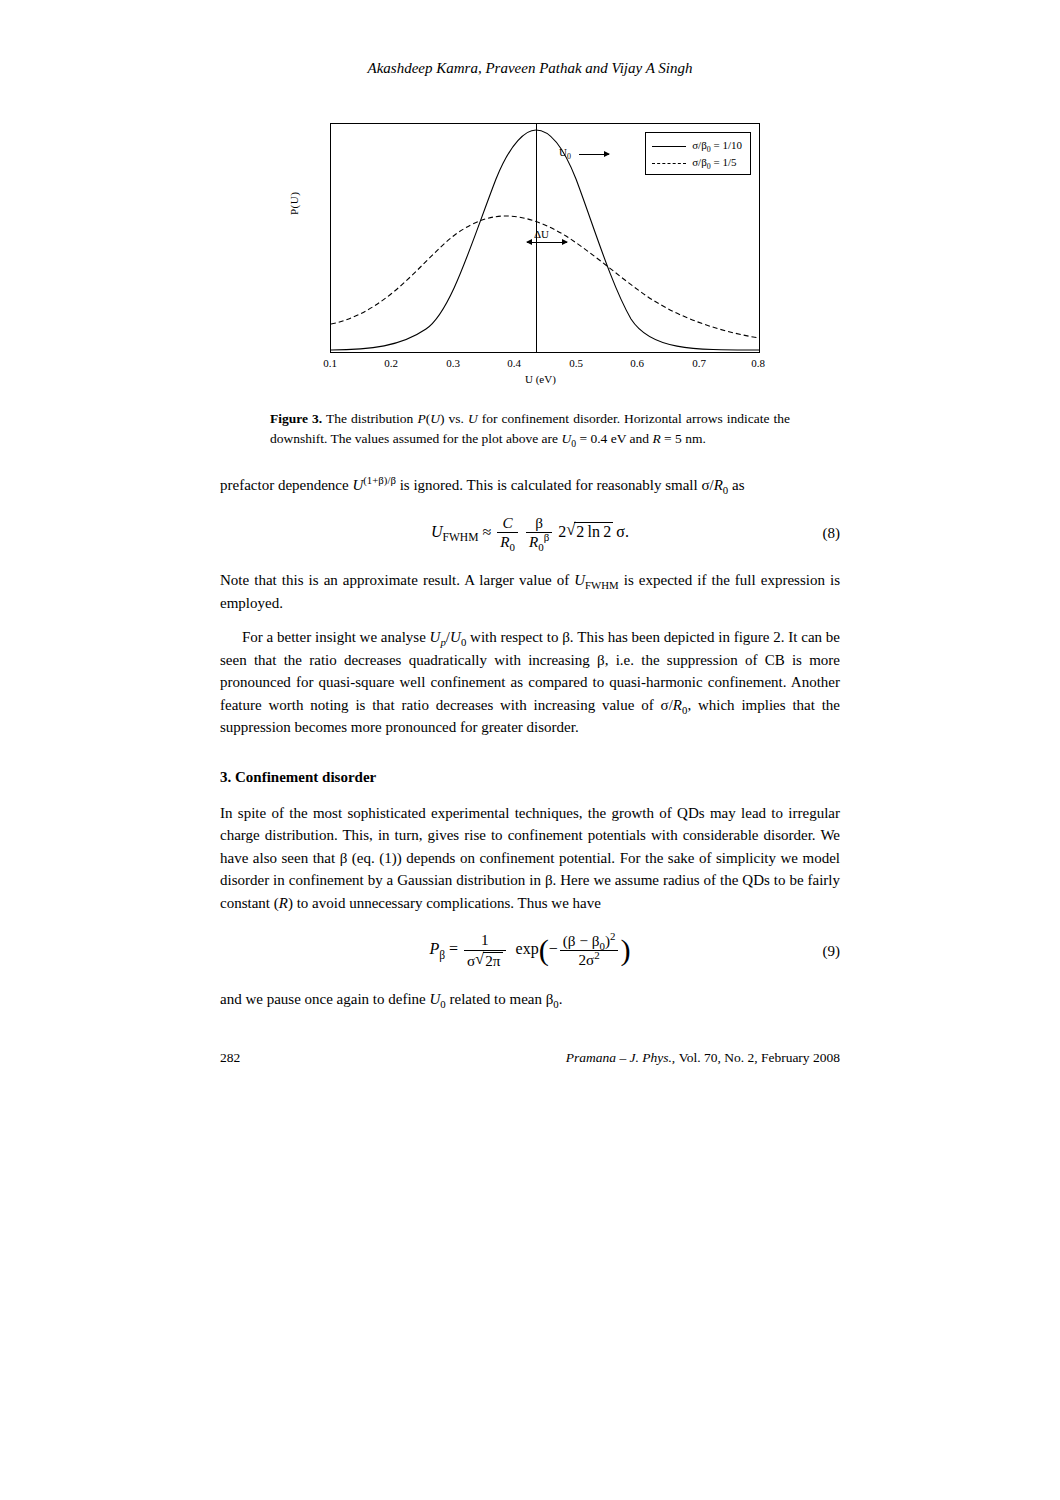Akashdeep Kamra, Praveen Pathak and Vijay A Singh
P(U)
U0
ΔU
σ/β0 = 1/10
σ/β0 = 1/5
0.1 0.2 0.3 0.4 0.5 0.6 0.7 0.8
U (eV)
Figure 3. The distribution P(U) vs. U for confinement disorder. Horizontal arrows indicate the downshift. The values assumed for the plot above are U0 = 0.4 eV and R = 5 nm.
prefactor dependence U(1+β)/β is ignored. This is calculated for reasonably small σ/R0 as
UFWHM ≈ CR0 βR0β 22 ln 2 σ. (8)
Note that this is an approximate result. A larger value of UFWHM is expected if the full expression is employed.
For a better insight we analyse Up/U0 with respect to β. This has been depicted in figure 2. It can be seen that the ratio decreases quadratically with increasing β, i.e. the suppression of CB is more pronounced for quasi-square well confinement as compared to quasi-harmonic confinement. Another feature worth noting is that ratio decreases with increasing value of σ/R0, which implies that the suppression becomes more pronounced for greater disorder.
3. Confinement disorder
In spite of the most sophisticated experimental techniques, the growth of QDs may lead to irregular charge distribution. This, in turn, gives rise to confinement potentials with considerable disorder. We have also seen that β (eq. (1)) depends on confinement potential. For the sake of simplicity we model disorder in confinement by a Gaussian distribution in β. Here we assume radius of the QDs to be fairly constant (R) to avoid unnecessary complications. Thus we have
Pβ = 1 σ2π exp(−(β − β0)22σ2) (9)
and we pause once again to define U0 related to mean β0.
282
Pramana – J. Phys., Vol. 70, No. 2, February 2008